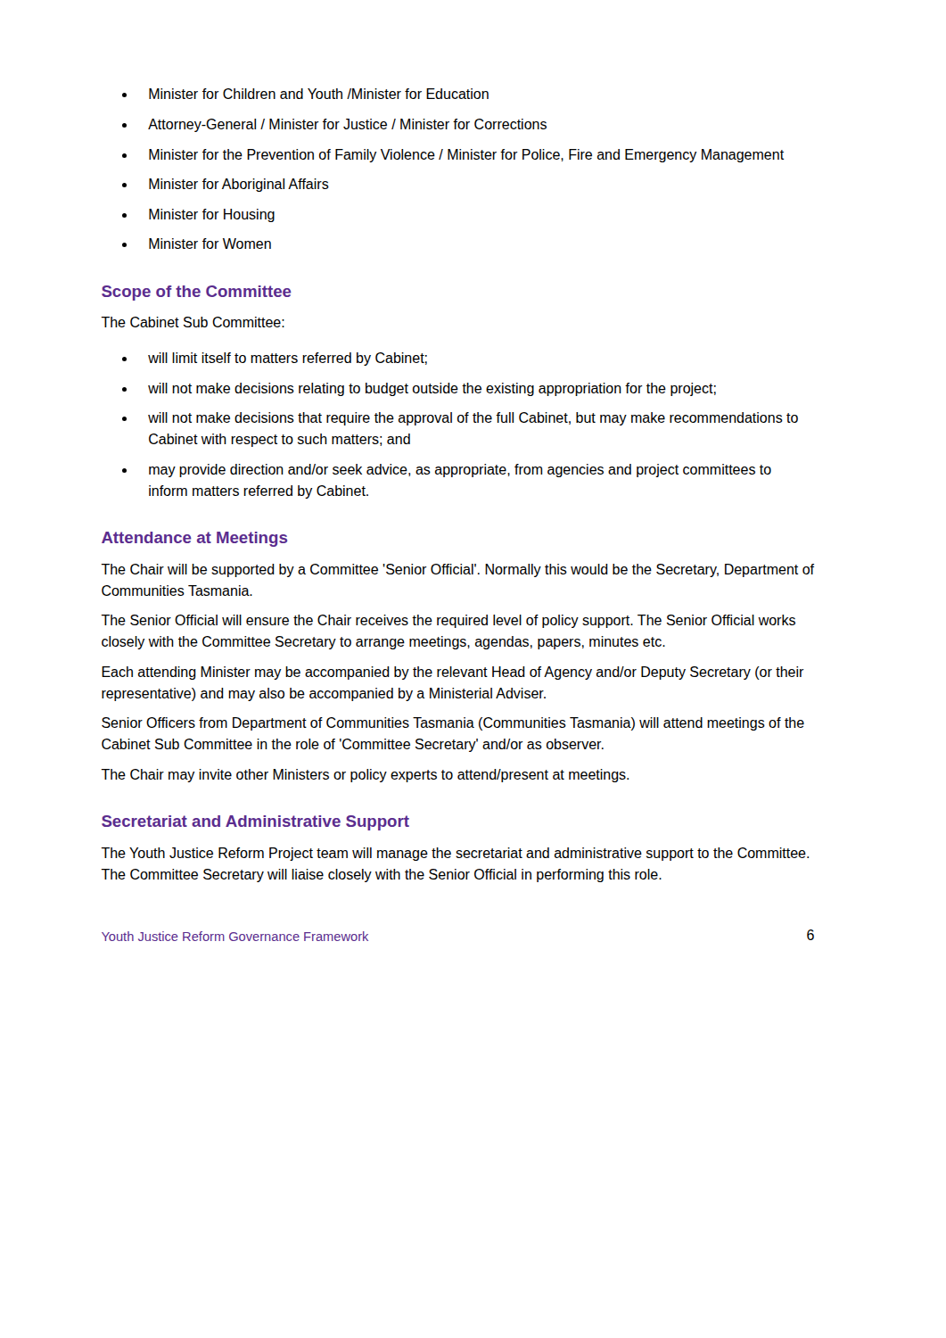Minister for Children and Youth /Minister for Education
Attorney-General / Minister for Justice / Minister for Corrections
Minister for the Prevention of Family Violence / Minister for Police, Fire and Emergency Management
Minister for Aboriginal Affairs
Minister for Housing
Minister for Women
Scope of the Committee
The Cabinet Sub Committee:
will limit itself to matters referred by Cabinet;
will not make decisions relating to budget outside the existing appropriation for the project;
will not make decisions that require the approval of the full Cabinet, but may make recommendations to Cabinet with respect to such matters; and
may provide direction and/or seek advice, as appropriate, from agencies and project committees to inform matters referred by Cabinet.
Attendance at Meetings
The Chair will be supported by a Committee 'Senior Official'. Normally this would be the Secretary, Department of Communities Tasmania.
The Senior Official will ensure the Chair receives the required level of policy support. The Senior Official works closely with the Committee Secretary to arrange meetings, agendas, papers, minutes etc.
Each attending Minister may be accompanied by the relevant Head of Agency and/or Deputy Secretary (or their representative) and may also be accompanied by a Ministerial Adviser.
Senior Officers from Department of Communities Tasmania (Communities Tasmania) will attend meetings of the Cabinet Sub Committee in the role of 'Committee Secretary' and/or as observer.
The Chair may invite other Ministers or policy experts to attend/present at meetings.
Secretariat and Administrative Support
The Youth Justice Reform Project team will manage the secretariat and administrative support to the Committee. The Committee Secretary will liaise closely with the Senior Official in performing this role.
Youth Justice Reform Governance Framework 6